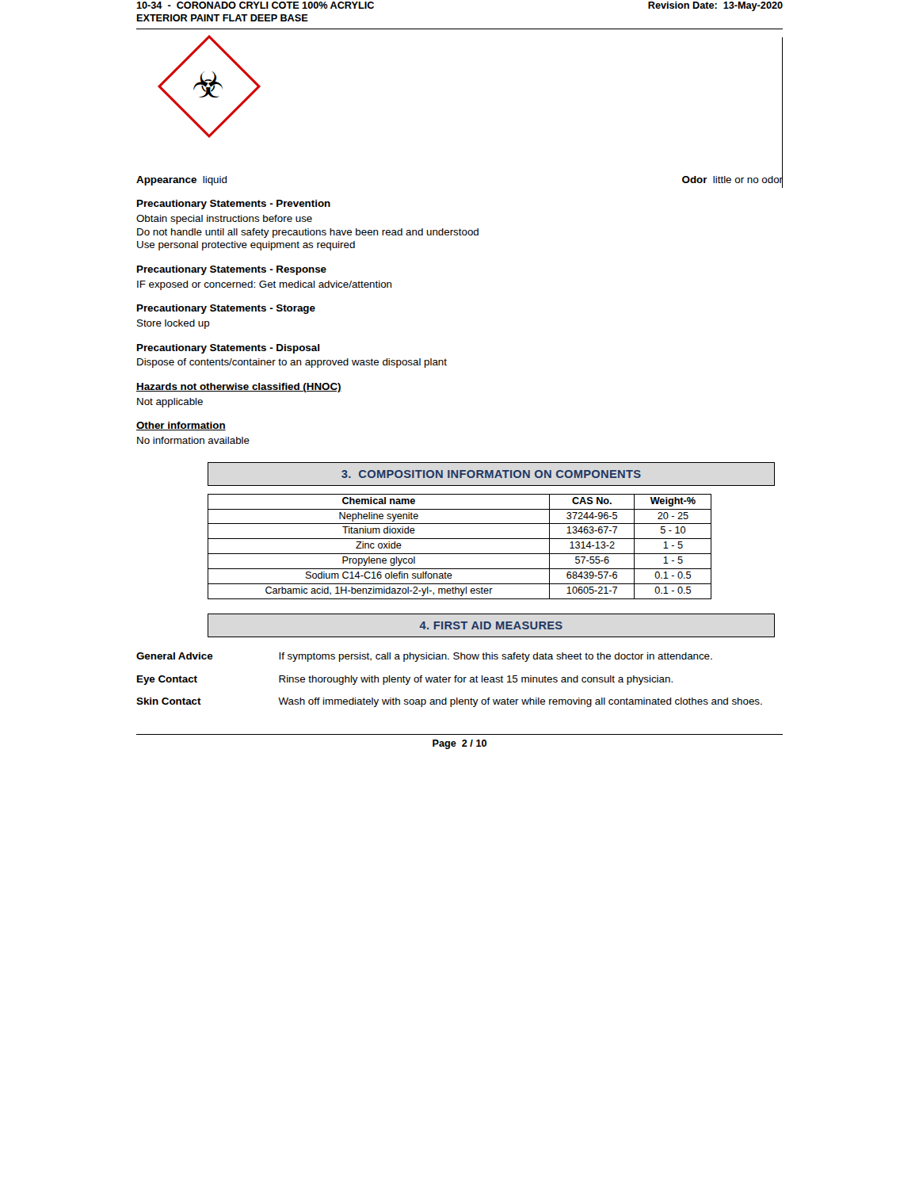10-34 - CORONADO CRYLI COTE 100% ACRYLIC
EXTERIOR PAINT FLAT DEEP BASE
Revision Date: 13-May-2020
☣
Appearance liquid
Odor little or no odor
Precautionary Statements - Prevention
Obtain special instructions before use
Do not handle until all safety precautions have been read and understood
Use personal protective equipment as required
Precautionary Statements - Response
IF exposed or concerned: Get medical advice/attention
Precautionary Statements - Storage
Store locked up
Precautionary Statements - Disposal
Dispose of contents/container to an approved waste disposal plant
Hazards not otherwise classified (HNOC)
Not applicable
Other information
No information available
3. COMPOSITION INFORMATION ON COMPONENTS
| Chemical name | CAS No. | Weight-% |
| --- | --- | --- |
| Nepheline syenite | 37244-96-5 | 20 - 25 |
| Titanium dioxide | 13463-67-7 | 5 - 10 |
| Zinc oxide | 1314-13-2 | 1 - 5 |
| Propylene glycol | 57-55-6 | 1 - 5 |
| Sodium C14-C16 olefin sulfonate | 68439-57-6 | 0.1 - 0.5 |
| Carbamic acid, 1H-benzimidazol-2-yl-, methyl ester | 10605-21-7 | 0.1 - 0.5 |
4. FIRST AID MEASURES
| General Advice | If symptoms persist, call a physician. Show this safety data sheet to the doctor in attendance. |
| Eye Contact | Rinse thoroughly with plenty of water for at least 15 minutes and consult a physician. |
| Skin Contact | Wash off immediately with soap and plenty of water while removing all contaminated clothes and shoes. |
Page 2 / 10